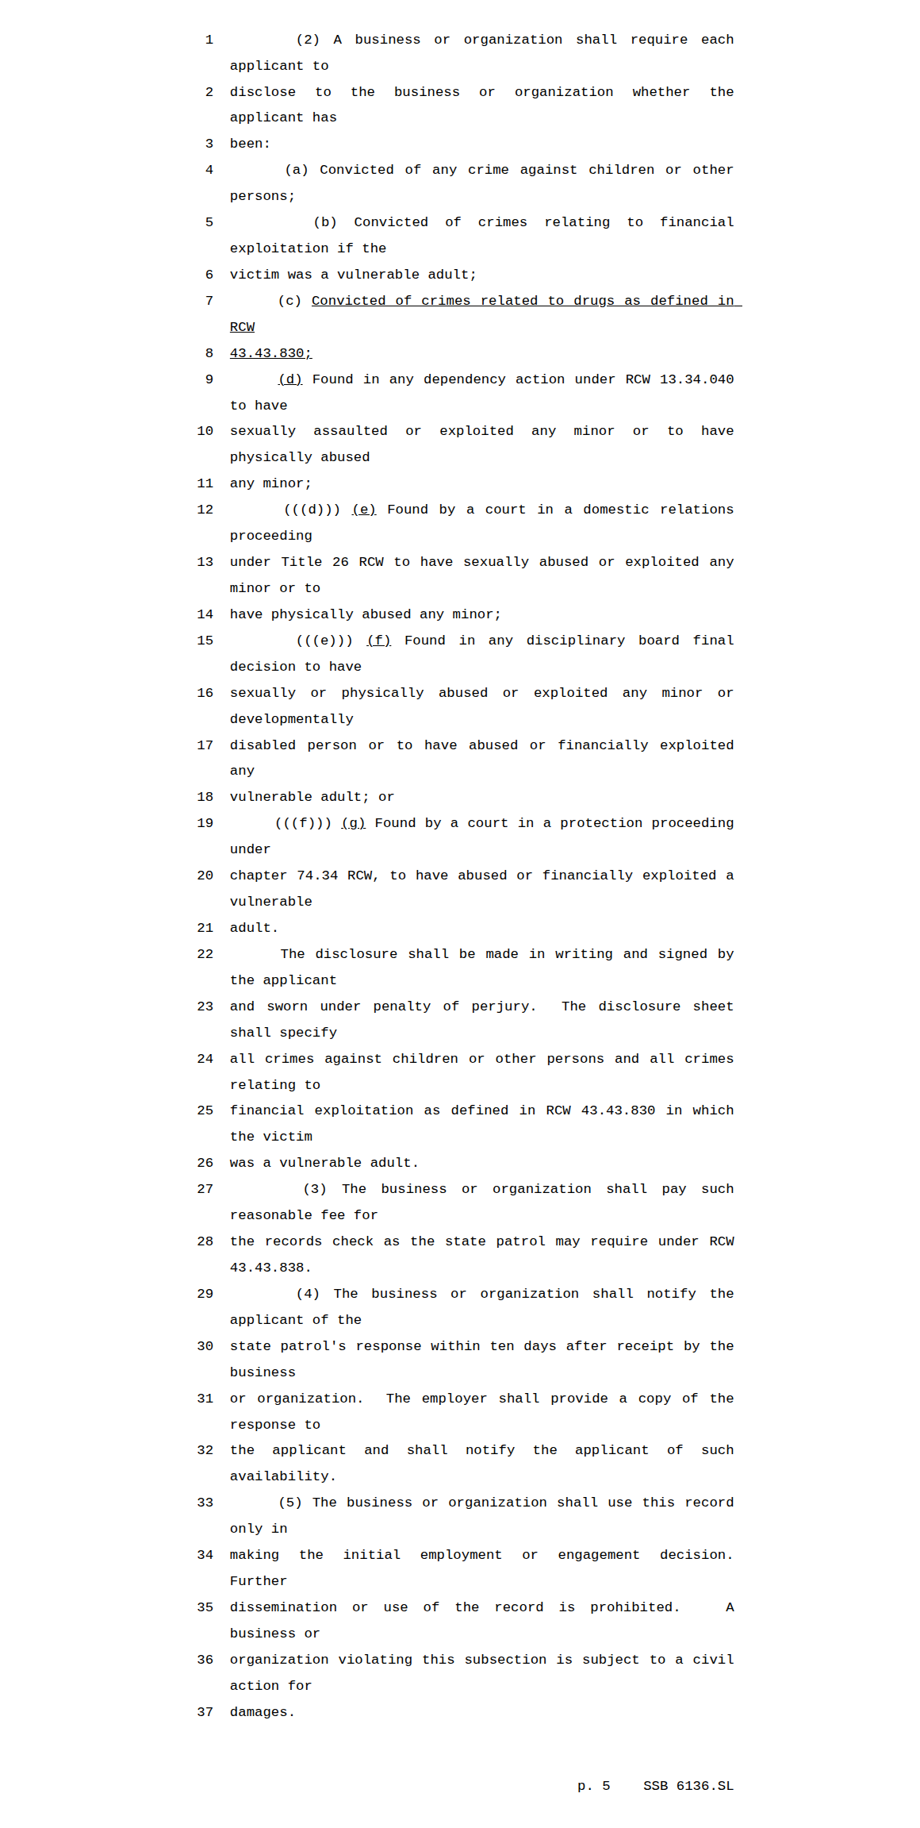(2) A business or organization shall require each applicant to
disclose to the business or organization whether the applicant has
been:
(a) Convicted of any crime against children or other persons;
(b) Convicted of crimes relating to financial exploitation if the
victim was a vulnerable adult;
(c) Convicted of crimes related to drugs as defined in RCW
43.43.830;
(d) Found in any dependency action under RCW 13.34.040 to have
sexually assaulted or exploited any minor or to have physically abused
any minor;
(((d))) (e) Found by a court in a domestic relations proceeding
under Title 26 RCW to have sexually abused or exploited any minor or to
have physically abused any minor;
(((e))) (f) Found in any disciplinary board final decision to have
sexually or physically abused or exploited any minor or developmentally
disabled person or to have abused or financially exploited any
vulnerable adult; or
(((f))) (g) Found by a court in a protection proceeding under
chapter 74.34 RCW, to have abused or financially exploited a vulnerable
adult.
The disclosure shall be made in writing and signed by the applicant
and sworn under penalty of perjury. The disclosure sheet shall specify
all crimes against children or other persons and all crimes relating to
financial exploitation as defined in RCW 43.43.830 in which the victim
was a vulnerable adult.
(3) The business or organization shall pay such reasonable fee for
the records check as the state patrol may require under RCW 43.43.838.
(4) The business or organization shall notify the applicant of the
state patrol's response within ten days after receipt by the business
or organization. The employer shall provide a copy of the response to
the applicant and shall notify the applicant of such availability.
(5) The business or organization shall use this record only in
making the initial employment or engagement decision. Further
dissemination or use of the record is prohibited. A business or
organization violating this subsection is subject to a civil action for
damages.
p. 5 SSB 6136.SL